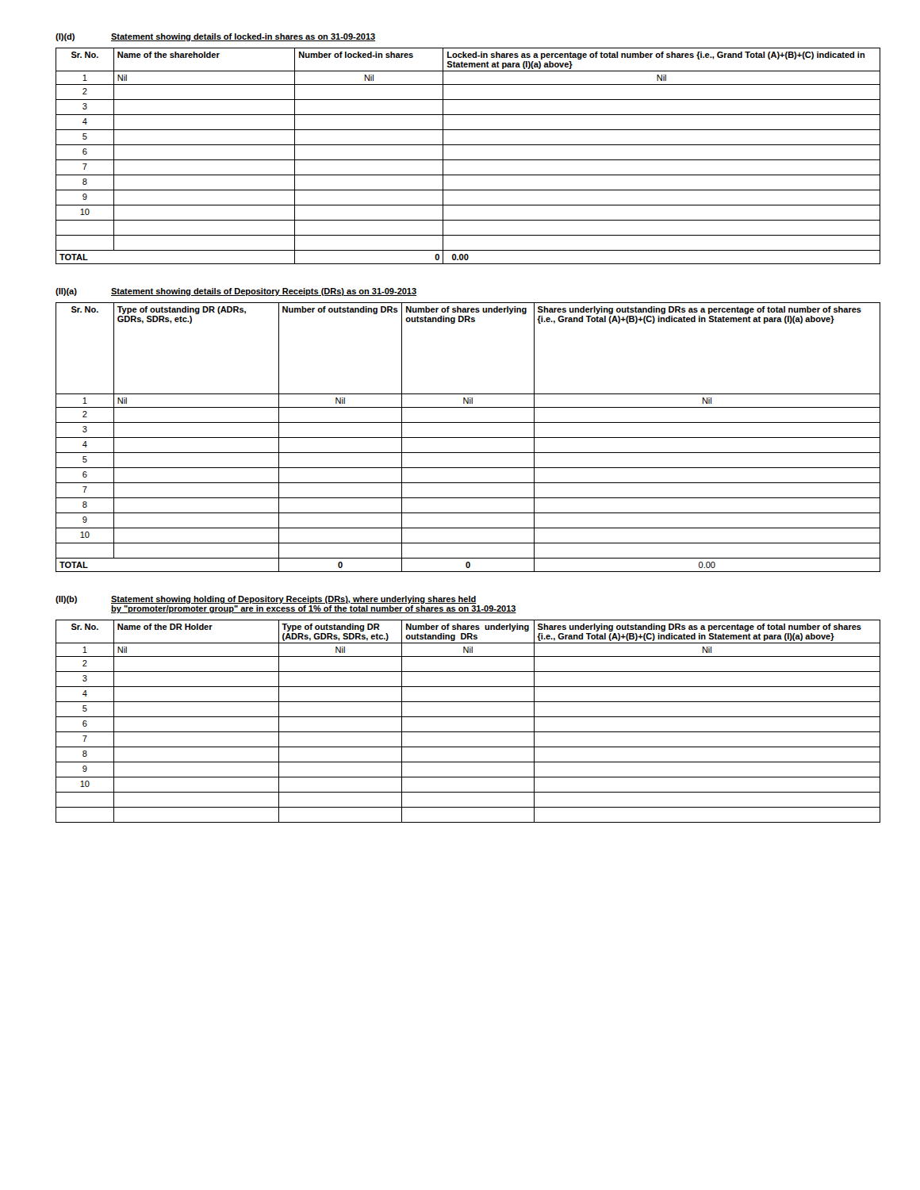(I)(d)
Statement showing details of locked-in shares as on 31-09-2013
| Sr. No. | Name of the shareholder | Number of locked-in shares | Locked-in shares as a percentage of total number of shares {i.e., Grand Total (A)+(B)+(C) indicated in Statement at para (I)(a) above} |
| --- | --- | --- | --- |
| 1 | Nil | Nil | Nil |
| 2 | | | |
| 3 | | | |
| 4 | | | |
| 5 | | | |
| 6 | | | |
| 7 | | | |
| 8 | | | |
| 9 | | | |
| 10 | | | |
| TOTAL | 0 | 0.00 |
(II)(a)
Statement showing details of Depository Receipts (DRs) as on 31-09-2013
| Sr. No. | Type of outstanding DR (ADRs, GDRs, SDRs, etc.) | Number of outstanding DRs | Number of shares underlying outstanding DRs | Shares underlying outstanding DRs as a percentage of total number of shares {i.e., Grand Total (A)+(B)+(C) indicated in Statement at para (I)(a) above} |
| --- | --- | --- | --- | --- |
| 1 | Nil | Nil | Nil | Nil |
| 2 | | | | |
| 3 | | | | |
| 4 | | | | |
| 5 | | | | |
| 6 | | | | |
| 7 | | | | |
| 8 | | | | |
| 9 | | | | |
| 10 | | | | |
| TOTAL | 0 | 0 | 0.00 |
(II)(b)
Statement showing holding of Depository Receipts (DRs), where underlying shares held
by "promoter/promoter group" are in excess of 1% of the total number of shares as on 31-09-2013
| Sr. No. | Name of the DR Holder | Type of outstanding DR (ADRs, GDRs, SDRs, etc.) | Number of shares underlying outstanding DRs | Shares underlying outstanding DRs as a percentage of total number of shares {i.e., Grand Total (A)+(B)+(C) indicated in Statement at para (I)(a) above} |
| --- | --- | --- | --- | --- |
| 1 | Nil | Nil | Nil | Nil |
| 2 | | | | |
| 3 | | | | |
| 4 | | | | |
| 5 | | | | |
| 6 | | | | |
| 7 | | | | |
| 8 | | | | |
| 9 | | | | |
| 10 | | | | |